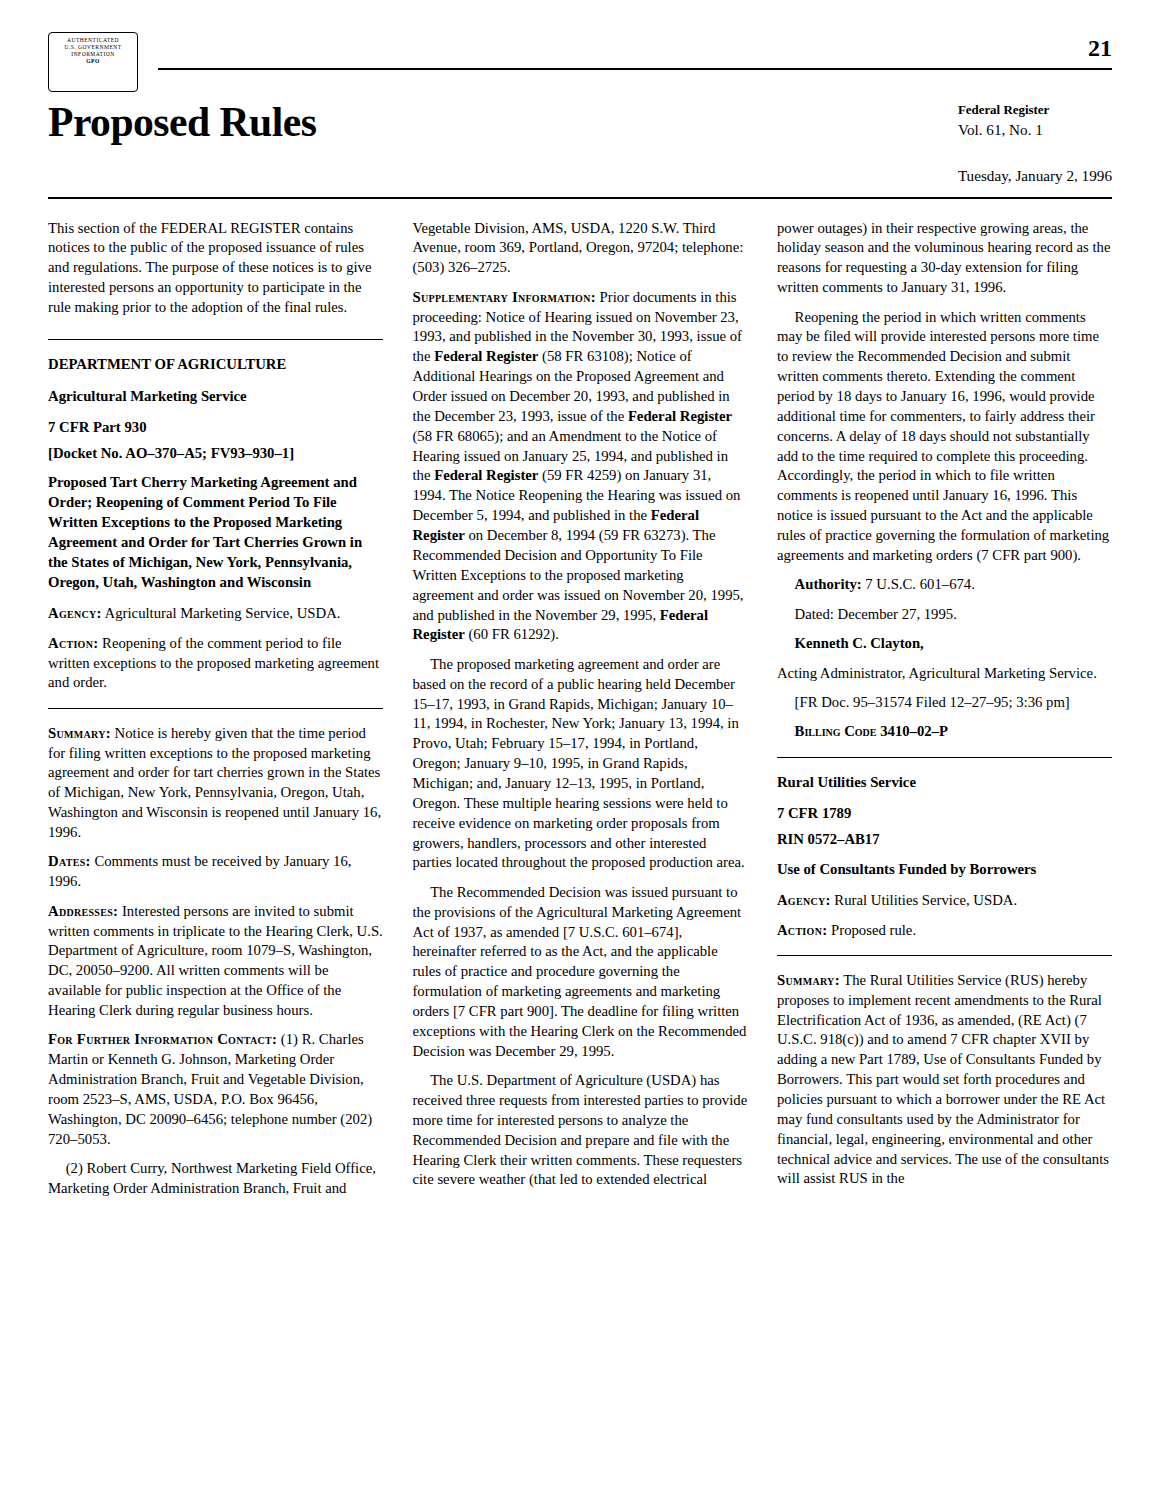AUTHENTICATED
U.S. GOVERNMENT
INFORMATION
GPO
21
Proposed Rules
Federal Register
Vol. 61, No. 1
Tuesday, January 2, 1996
This section of the FEDERAL REGISTER contains notices to the public of the proposed issuance of rules and regulations. The purpose of these notices is to give interested persons an opportunity to participate in the rule making prior to the adoption of the final rules.
Department of Agriculture
Agricultural Marketing Service
7 CFR Part 930
[Docket No. AO–370–A5; FV93–930–1]
Proposed Tart Cherry Marketing Agreement and Order; Reopening of Comment Period To File Written Exceptions to the Proposed Marketing Agreement and Order for Tart Cherries Grown in the States of Michigan, New York, Pennsylvania, Oregon, Utah, Washington and Wisconsin
Agency: Agricultural Marketing Service, USDA.
Action: Reopening of the comment period to file written exceptions to the proposed marketing agreement and order.
Summary: Notice is hereby given that the time period for filing written exceptions to the proposed marketing agreement and order for tart cherries grown in the States of Michigan, New York, Pennsylvania, Oregon, Utah, Washington and Wisconsin is reopened until January 16, 1996.
Dates: Comments must be received by January 16, 1996.
Addresses: Interested persons are invited to submit written comments in triplicate to the Hearing Clerk, U.S. Department of Agriculture, room 1079–S, Washington, DC, 20050–9200. All written comments will be available for public inspection at the Office of the Hearing Clerk during regular business hours.
For Further Information Contact: (1) R. Charles Martin or Kenneth G. Johnson, Marketing Order Administration Branch, Fruit and Vegetable Division, room 2523–S, AMS, USDA, P.O. Box 96456, Washington, DC 20090–6456; telephone number (202) 720–5053.
(2) Robert Curry, Northwest Marketing Field Office, Marketing Order Administration Branch, Fruit and Vegetable Division, AMS, USDA, 1220 S.W. Third Avenue, room 369, Portland, Oregon, 97204; telephone: (503) 326–2725.
Supplementary Information: Prior documents in this proceeding: Notice of Hearing issued on November 23, 1993, and published in the November 30, 1993, issue of the Federal Register (58 FR 63108); Notice of Additional Hearings on the Proposed Agreement and Order issued on December 20, 1993, and published in the December 23, 1993, issue of the Federal Register (58 FR 68065); and an Amendment to the Notice of Hearing issued on January 25, 1994, and published in the Federal Register (59 FR 4259) on January 31, 1994. The Notice Reopening the Hearing was issued on December 5, 1994, and published in the Federal Register on December 8, 1994 (59 FR 63273). The Recommended Decision and Opportunity To File Written Exceptions to the proposed marketing agreement and order was issued on November 20, 1995, and published in the November 29, 1995, Federal Register (60 FR 61292).
The proposed marketing agreement and order are based on the record of a public hearing held December 15–17, 1993, in Grand Rapids, Michigan; January 10–11, 1994, in Rochester, New York; January 13, 1994, in Provo, Utah; February 15–17, 1994, in Portland, Oregon; January 9–10, 1995, in Grand Rapids, Michigan; and, January 12–13, 1995, in Portland, Oregon. These multiple hearing sessions were held to receive evidence on marketing order proposals from growers, handlers, processors and other interested parties located throughout the proposed production area.
The Recommended Decision was issued pursuant to the provisions of the Agricultural Marketing Agreement Act of 1937, as amended [7 U.S.C. 601–674], hereinafter referred to as the Act, and the applicable rules of practice and procedure governing the formulation of marketing agreements and marketing orders [7 CFR part 900]. The deadline for filing written exceptions with the Hearing Clerk on the Recommended Decision was December 29, 1995.
The U.S. Department of Agriculture (USDA) has received three requests from interested parties to provide more time for interested persons to analyze the Recommended Decision and prepare and file with the Hearing Clerk their written comments. These requesters cite severe weather (that led to extended electrical power outages) in their respective growing areas, the holiday season and the voluminous hearing record as the reasons for requesting a 30-day extension for filing written comments to January 31, 1996.
Reopening the period in which written comments may be filed will provide interested persons more time to review the Recommended Decision and submit written comments thereto. Extending the comment period by 18 days to January 16, 1996, would provide additional time for commenters, to fairly address their concerns. A delay of 18 days should not substantially add to the time required to complete this proceeding. Accordingly, the period in which to file written comments is reopened until January 16, 1996. This notice is issued pursuant to the Act and the applicable rules of practice governing the formulation of marketing agreements and marketing orders (7 CFR part 900).
Authority: 7 U.S.C. 601–674.
Dated: December 27, 1995.
Kenneth C. Clayton,
Acting Administrator, Agricultural Marketing Service.
[FR Doc. 95–31574 Filed 12–27–95; 3:36 pm]
Billing Code 3410–02–P
Rural Utilities Service
7 CFR 1789
RIN 0572–AB17
Use of Consultants Funded by Borrowers
Agency: Rural Utilities Service, USDA.
Action: Proposed rule.
Summary: The Rural Utilities Service (RUS) hereby proposes to implement recent amendments to the Rural Electrification Act of 1936, as amended, (RE Act) (7 U.S.C. 918(c)) and to amend 7 CFR chapter XVII by adding a new Part 1789, Use of Consultants Funded by Borrowers. This part would set forth procedures and policies pursuant to which a borrower under the RE Act may fund consultants used by the Administrator for financial, legal, engineering, environmental and other technical advice and services. The use of the consultants will assist RUS in the